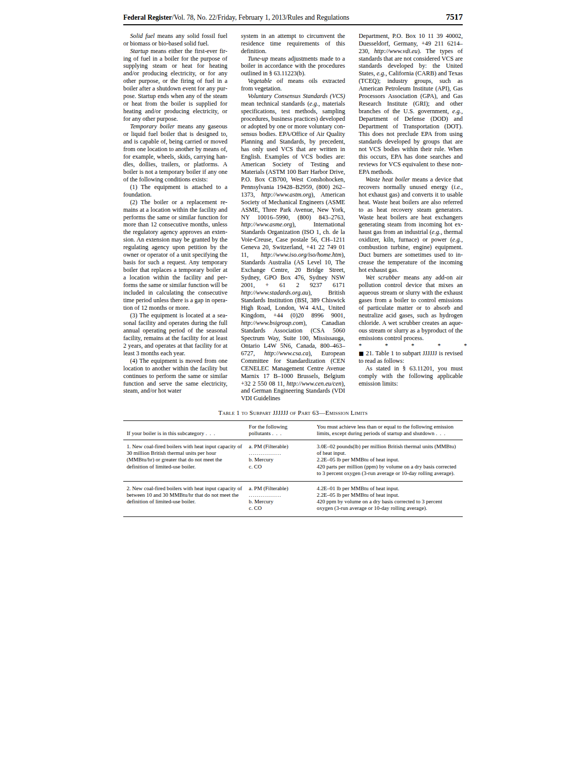Federal Register/Vol. 78, No. 22/Friday, February 1, 2013/Rules and Regulations
7517
Solid fuel means any solid fossil fuel or biomass or bio-based solid fuel.
Startup means either the first-ever firing of fuel in a boiler for the purpose of supplying steam or heat for heating and/or producing electricity, or for any other purpose, or the firing of fuel in a boiler after a shutdown event for any purpose. Startup ends when any of the steam or heat from the boiler is supplied for heating and/or producing electricity, or for any other purpose.
Temporary boiler means any gaseous or liquid fuel boiler that is designed to, and is capable of, being carried or moved from one location to another by means of, for example, wheels, skids, carrying handles, dollies, trailers, or platforms. A boiler is not a temporary boiler if any one of the following conditions exists:
(1) The equipment is attached to a foundation.
(2) The boiler or a replacement remains at a location within the facility and performs the same or similar function for more than 12 consecutive months, unless the regulatory agency approves an extension. An extension may be granted by the regulating agency upon petition by the owner or operator of a unit specifying the basis for such a request. Any temporary boiler that replaces a temporary boiler at a location within the facility and performs the same or similar function will be included in calculating the consecutive time period unless there is a gap in operation of 12 months or more.
(3) The equipment is located at a seasonal facility and operates during the full annual operating period of the seasonal facility, remains at the facility for at least 2 years, and operates at that facility for at least 3 months each year.
(4) The equipment is moved from one location to another within the facility but continues to perform the same or similar function and serve the same electricity, steam, and/or hot water
system in an attempt to circumvent the residence time requirements of this definition.
Tune-up means adjustments made to a boiler in accordance with the procedures outlined in § 63.11223(b).
Vegetable oil means oils extracted from vegetation.
Voluntary Consensus Standards (VCS) mean technical standards (e.g., materials specifications, test methods, sampling procedures, business practices) developed or adopted by one or more voluntary consensus bodies. EPA/Office of Air Quality Planning and Standards, by precedent, has only used VCS that are written in English. Examples of VCS bodies are: American Society of Testing and Materials (ASTM 100 Barr Harbor Drive, P.O. Box CB700, West Conshohocken, Pennsylvania 19428–B2959, (800) 262–1373, http://www.astm.org), American Society of Mechanical Engineers (ASME ASME, Three Park Avenue, New York, NY 10016–5990, (800) 843–2763, http://www.asme.org), International Standards Organization (ISO 1, ch. de la Voie-Creuse, Case postale 56, CH–1211 Geneva 20, Switzerland, +41 22 749 01 11, http://www.iso.org/iso/home.htm), Standards Australia (AS Level 10, The Exchange Centre, 20 Bridge Street, Sydney, GPO Box 476, Sydney NSW 2001, + 61 2 9237 6171 http://www.stadards.org.au), British Standards Institution (BSI, 389 Chiswick High Road, London, W4 4AL, United Kingdom, +44 (0)20 8996 9001, http://www.bsigroup.com), Canadian Standards Association (CSA 5060 Spectrum Way, Suite 100, Mississauga, Ontario L4W 5N6, Canada, 800–463–6727, http://www.csa.ca), European Committee for Standardization (CEN CENELEC Management Centre Avenue Marnix 17 B–1000 Brussels, Belgium +32 2 550 08 11, http://www.cen.eu/cen), and German Engineering Standards (VDI VDI Guidelines
Department, P.O. Box 10 11 39 40002, Duesseldorf, Germany, +49 211 6214–230, http://www.vdi.eu). The types of standards that are not considered VCS are standards developed by: the United States, e.g., California (CARB) and Texas (TCEQ); industry groups, such as American Petroleum Institute (API), Gas Processors Association (GPA), and Gas Research Institute (GRI); and other branches of the U.S. government, e.g., Department of Defense (DOD) and Department of Transportation (DOT). This does not preclude EPA from using standards developed by groups that are not VCS bodies within their rule. When this occurs, EPA has done searches and reviews for VCS equivalent to these non-EPA methods.
Waste heat boiler means a device that recovers normally unused energy (i.e., hot exhaust gas) and converts it to usable heat. Waste heat boilers are also referred to as heat recovery steam generators. Waste heat boilers are heat exchangers generating steam from incoming hot exhaust gas from an industrial (e.g., thermal oxidizer, kiln, furnace) or power (e.g., combustion turbine, engine) equipment. Duct burners are sometimes used to increase the temperature of the incoming hot exhaust gas.
Wet scrubber means any add-on air pollution control device that mixes an aqueous stream or slurry with the exhaust gases from a boiler to control emissions of particulate matter or to absorb and neutralize acid gases, such as hydrogen chloride. A wet scrubber creates an aqueous stream or slurry as a byproduct of the emissions control process.
* * * * *
■ 21. Table 1 to subpart JJJJJJ is revised to read as follows:
As stated in § 63.11201, you must comply with the following applicable emission limits:
Table 1 to Subpart JJJJJJ of Part 63—Emission Limits
| If your boiler is in this subcategory . . . | For the following pollutants . . . | You must achieve less than or equal to the following emission limits, except during periods of startup and shutdown . . . |
| --- | --- | --- |
| 1. New coal-fired boilers with heat input capacity of 30 million British thermal units per hour (MMBtu/hr) or greater that do not meet the definition of limited-use boiler. | a. PM (Filterable) ................ b. Mercury c. CO | 3.0E–02 pounds(lb) per million British thermal units (MMBtu) of heat input. 2.2E–05 lb per MMBtu of heat input. 420 parts per million (ppm) by volume on a dry basis corrected to 3 percent oxygen (3-run average or 10-day rolling average). |
| 2. New coal-fired boilers with heat input capacity of between 10 and 30 MMBtu/hr that do not meet the definition of limited-use boiler. | a. PM (Filterable) ................ b. Mercury c. CO | 4.2E–01 lb per MMBtu of heat input. 2.2E–05 lb per MMBtu of heat input. 420 ppm by volume on a dry basis corrected to 3 percent oxygen (3-run average or 10-day rolling average). |